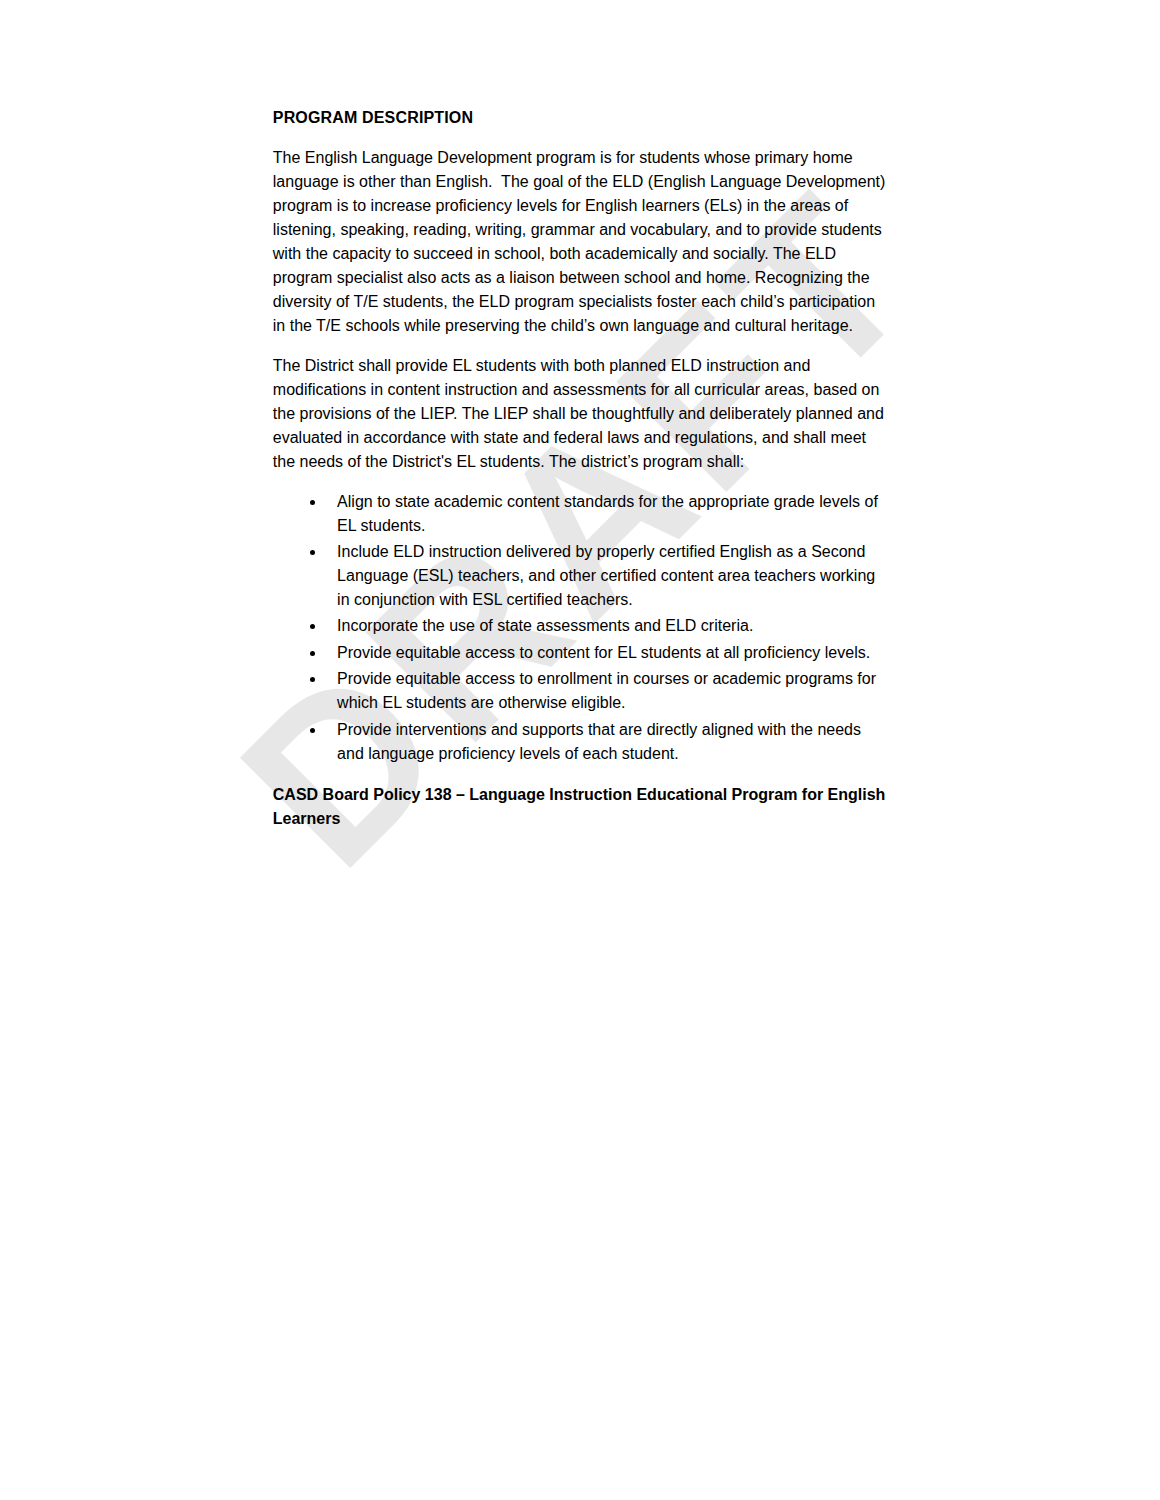DRAFT
PROGRAM DESCRIPTION
The English Language Development program is for students whose primary home language is other than English. The goal of the ELD (English Language Development) program is to increase proficiency levels for English learners (ELs) in the areas of listening, speaking, reading, writing, grammar and vocabulary, and to provide students with the capacity to succeed in school, both academically and socially. The ELD program specialist also acts as a liaison between school and home. Recognizing the diversity of T/E students, the ELD program specialists foster each child’s participation in the T/E schools while preserving the child’s own language and cultural heritage.
The District shall provide EL students with both planned ELD instruction and modifications in content instruction and assessments for all curricular areas, based on the provisions of the LIEP. The LIEP shall be thoughtfully and deliberately planned and evaluated in accordance with state and federal laws and regulations, and shall meet the needs of the District's EL students. The district’s program shall:
Align to state academic content standards for the appropriate grade levels of EL students.
Include ELD instruction delivered by properly certified English as a Second Language (ESL) teachers, and other certified content area teachers working in conjunction with ESL certified teachers.
Incorporate the use of state assessments and ELD criteria.
Provide equitable access to content for EL students at all proficiency levels.
Provide equitable access to enrollment in courses or academic programs for which EL students are otherwise eligible.
Provide interventions and supports that are directly aligned with the needs and language proficiency levels of each student.
CASD Board Policy 138 – Language Instruction Educational Program for English Learners